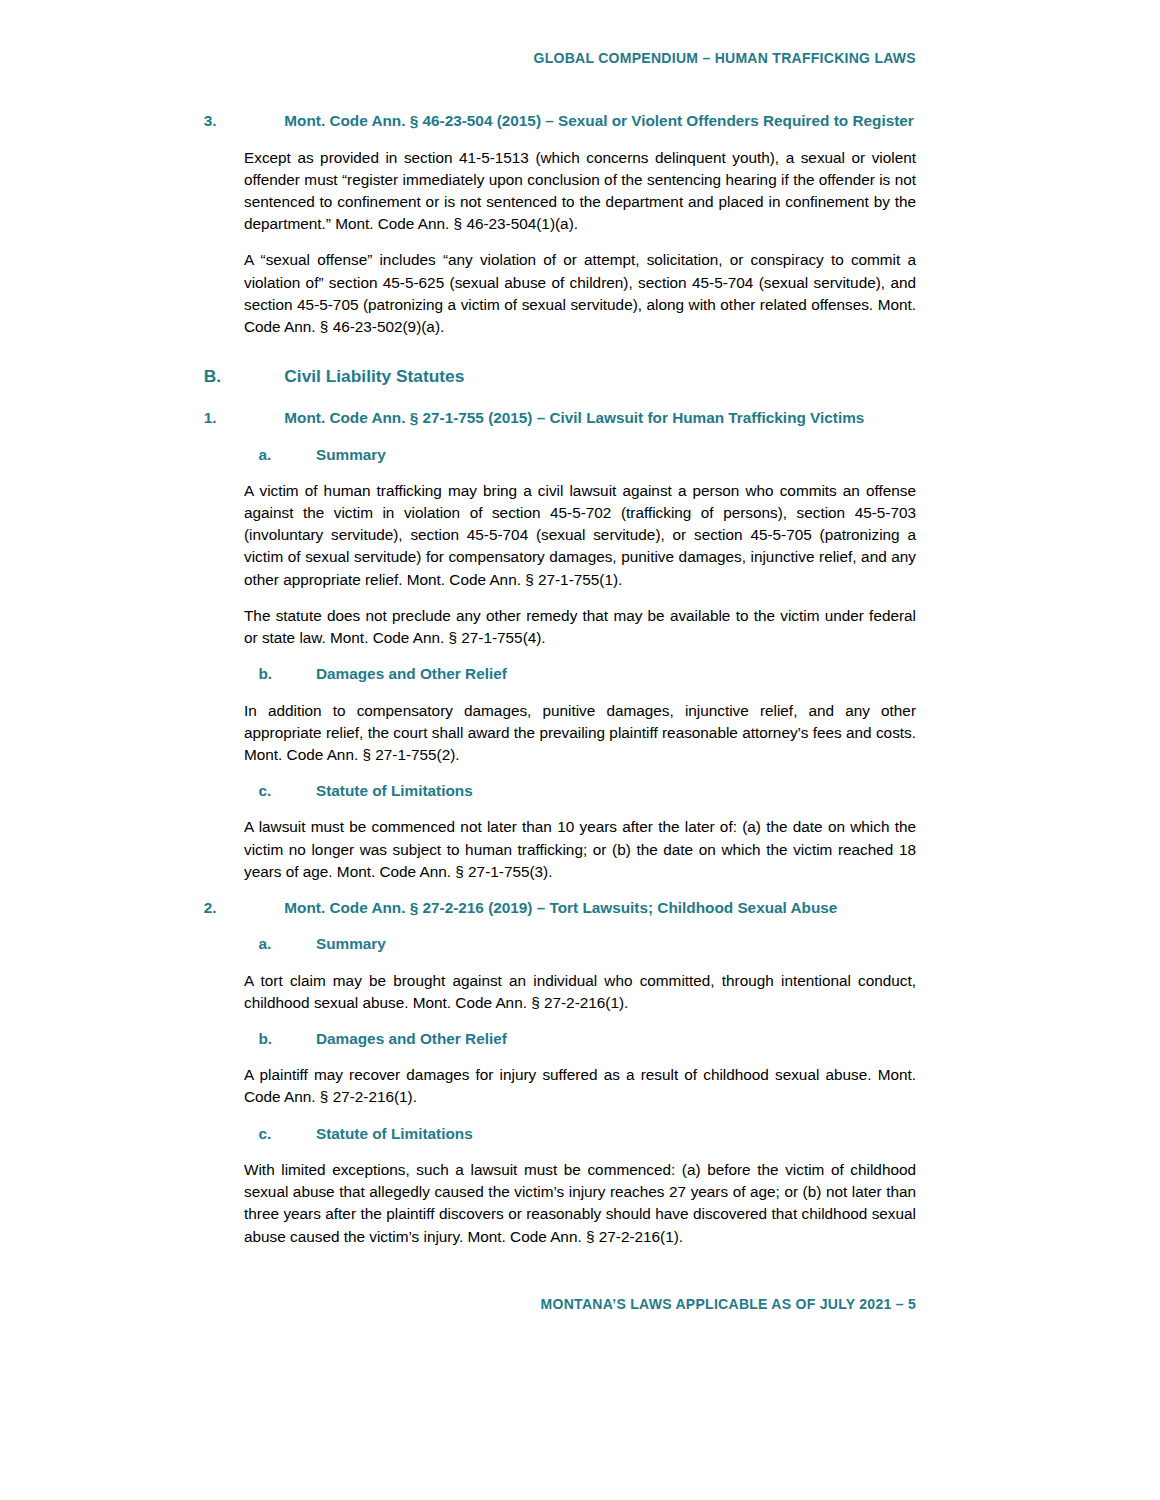GLOBAL COMPENDIUM – HUMAN TRAFFICKING LAWS
3. Mont. Code Ann. § 46-23-504 (2015) – Sexual or Violent Offenders Required to Register
Except as provided in section 41-5-1513 (which concerns delinquent youth), a sexual or violent offender must “register immediately upon conclusion of the sentencing hearing if the offender is not sentenced to confinement or is not sentenced to the department and placed in confinement by the department.” Mont. Code Ann. § 46-23-504(1)(a).
A “sexual offense” includes “any violation of or attempt, solicitation, or conspiracy to commit a violation of” section 45-5-625 (sexual abuse of children), section 45-5-704 (sexual servitude), and section 45-5-705 (patronizing a victim of sexual servitude), along with other related offenses. Mont. Code Ann. § 46-23-502(9)(a).
B. Civil Liability Statutes
1. Mont. Code Ann. § 27-1-755 (2015) – Civil Lawsuit for Human Trafficking Victims
a. Summary
A victim of human trafficking may bring a civil lawsuit against a person who commits an offense against the victim in violation of section 45-5-702 (trafficking of persons), section 45-5-703 (involuntary servitude), section 45-5-704 (sexual servitude), or section 45-5-705 (patronizing a victim of sexual servitude) for compensatory damages, punitive damages, injunctive relief, and any other appropriate relief. Mont. Code Ann. § 27-1-755(1).
The statute does not preclude any other remedy that may be available to the victim under federal or state law. Mont. Code Ann. § 27-1-755(4).
b. Damages and Other Relief
In addition to compensatory damages, punitive damages, injunctive relief, and any other appropriate relief, the court shall award the prevailing plaintiff reasonable attorney’s fees and costs. Mont. Code Ann. § 27-1-755(2).
c. Statute of Limitations
A lawsuit must be commenced not later than 10 years after the later of: (a) the date on which the victim no longer was subject to human trafficking; or (b) the date on which the victim reached 18 years of age. Mont. Code Ann. § 27-1-755(3).
2. Mont. Code Ann. § 27-2-216 (2019) – Tort Lawsuits; Childhood Sexual Abuse
a. Summary
A tort claim may be brought against an individual who committed, through intentional conduct, childhood sexual abuse. Mont. Code Ann. § 27-2-216(1).
b. Damages and Other Relief
A plaintiff may recover damages for injury suffered as a result of childhood sexual abuse. Mont. Code Ann. § 27-2-216(1).
c. Statute of Limitations
With limited exceptions, such a lawsuit must be commenced: (a) before the victim of childhood sexual abuse that allegedly caused the victim’s injury reaches 27 years of age; or (b) not later than three years after the plaintiff discovers or reasonably should have discovered that childhood sexual abuse caused the victim’s injury. Mont. Code Ann. § 27-2-216(1).
MONTANA’S LAWS APPLICABLE AS OF JULY 2021 – 5